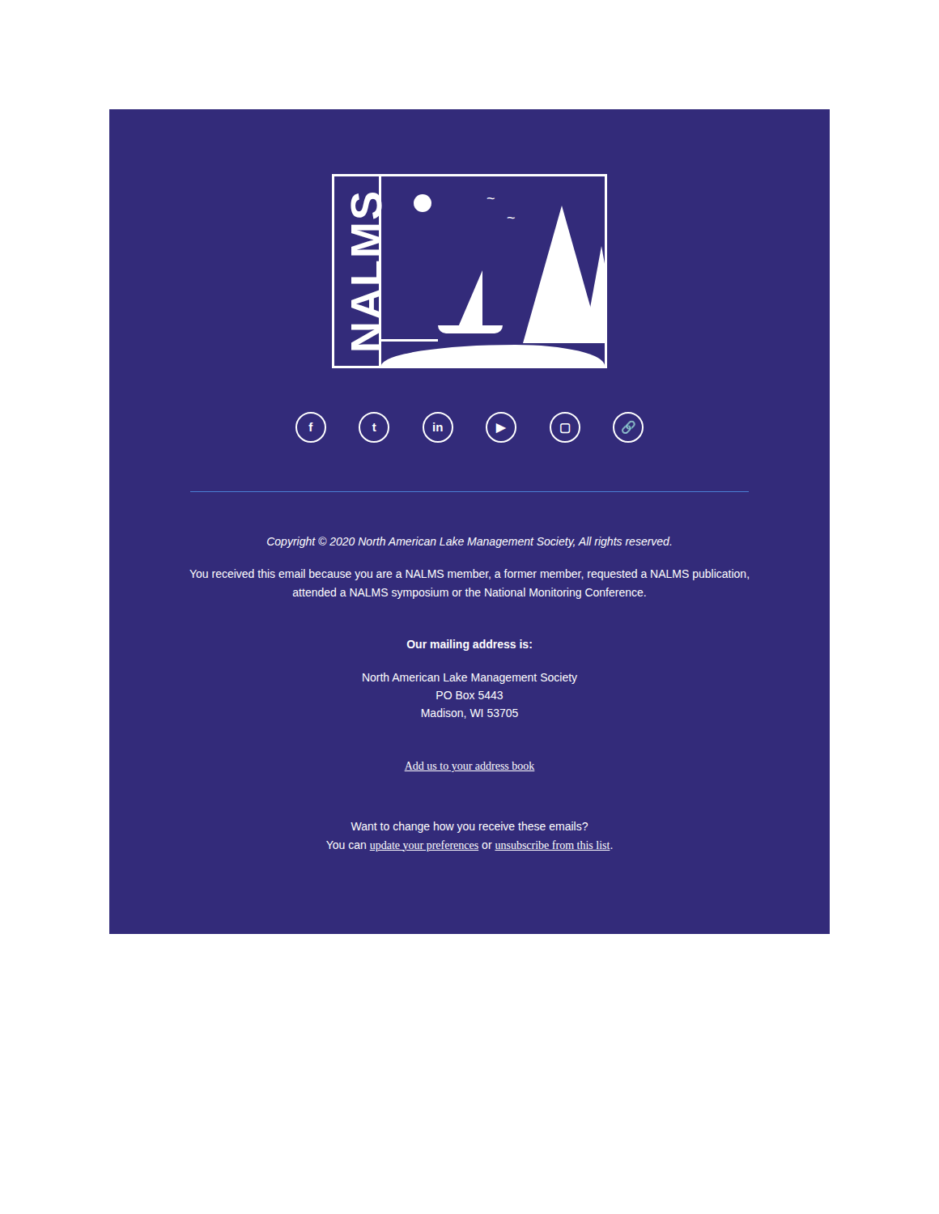TM
NALMS
~
~
f t in ▶ ▢ 🔗
Copyright © 2020 North American Lake Management Society, All rights reserved.
You received this email because you are a NALMS member, a former member, requested a NALMS publication, attended a NALMS symposium or the National Monitoring Conference.
Our mailing address is:
North American Lake Management Society
PO Box 5443
Madison, WI 53705
Add us to your address book
Want to change how you receive these emails?
You can update your preferences or unsubscribe from this list.